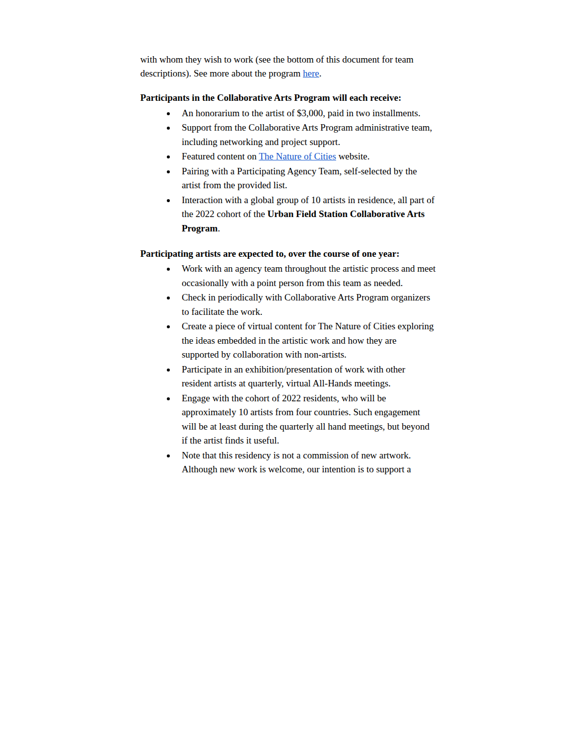with whom they wish to work (see the bottom of this document for team descriptions). See more about the program here.
Participants in the Collaborative Arts Program will each receive:
An honorarium to the artist of $3,000, paid in two installments.
Support from the Collaborative Arts Program administrative team, including networking and project support.
Featured content on The Nature of Cities website.
Pairing with a Participating Agency Team, self-selected by the artist from the provided list.
Interaction with a global group of 10 artists in residence, all part of the 2022 cohort of the Urban Field Station Collaborative Arts Program.
Participating artists are expected to, over the course of one year:
Work with an agency team throughout the artistic process and meet occasionally with a point person from this team as needed.
Check in periodically with Collaborative Arts Program organizers to facilitate the work.
Create a piece of virtual content for The Nature of Cities exploring the ideas embedded in the artistic work and how they are supported by collaboration with non-artists.
Participate in an exhibition/presentation of work with other resident artists at quarterly, virtual All-Hands meetings.
Engage with the cohort of 2022 residents, who will be approximately 10 artists from four countries. Such engagement will be at least during the quarterly all hand meetings, but beyond if the artist finds it useful.
Note that this residency is not a commission of new artwork. Although new work is welcome, our intention is to support a